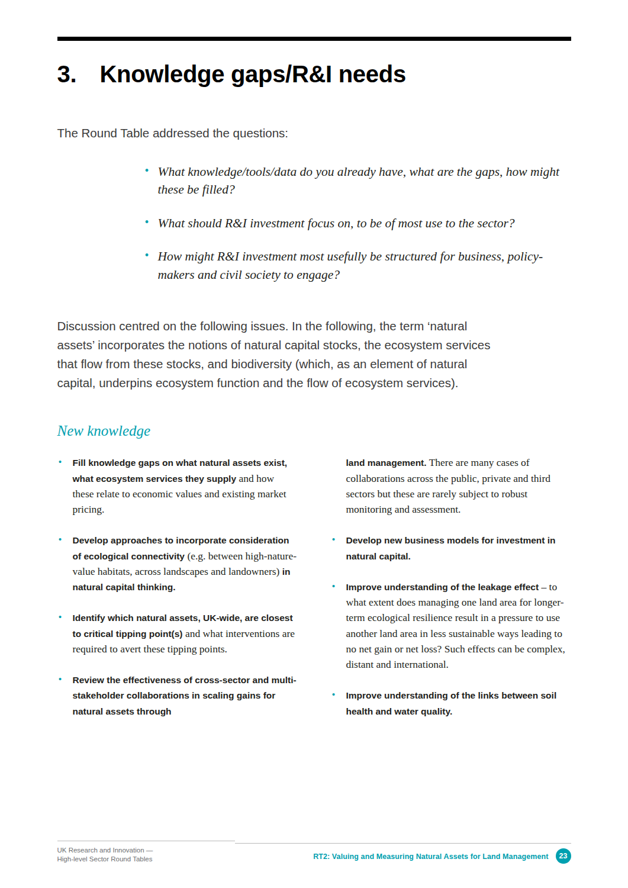3. Knowledge gaps/R&I needs
The Round Table addressed the questions:
What knowledge/tools/data do you already have, what are the gaps, how might these be filled?
What should R&I investment focus on, to be of most use to the sector?
How might R&I investment most usefully be structured for business, policy-makers and civil society to engage?
Discussion centred on the following issues. In the following, the term ‘natural assets’ incorporates the notions of natural capital stocks, the ecosystem services that flow from these stocks, and biodiversity (which, as an element of natural capital, underpins ecosystem function and the flow of ecosystem services).
New knowledge
Fill knowledge gaps on what natural assets exist, what ecosystem services they supply and how these relate to economic values and existing market pricing.
Develop approaches to incorporate consideration of ecological connectivity (e.g. between high-nature-value habitats, across landscapes and landowners) in natural capital thinking.
Identify which natural assets, UK-wide, are closest to critical tipping point(s) and what interventions are required to avert these tipping points.
Review the effectiveness of cross-sector and multi-stakeholder collaborations in scaling gains for natural assets through
land management. There are many cases of collaborations across the public, private and third sectors but these are rarely subject to robust monitoring and assessment.
Develop new business models for investment in natural capital.
Improve understanding of the leakage effect – to what extent does managing one land area for longer-term ecological resilience result in a pressure to use another land area in less sustainable ways leading to no net gain or net loss? Such effects can be complex, distant and international.
Improve understanding of the links between soil health and water quality.
UK Research and Innovation —
High-level Sector Round Tables
RT2: Valuing and Measuring Natural Assets for Land Management 23